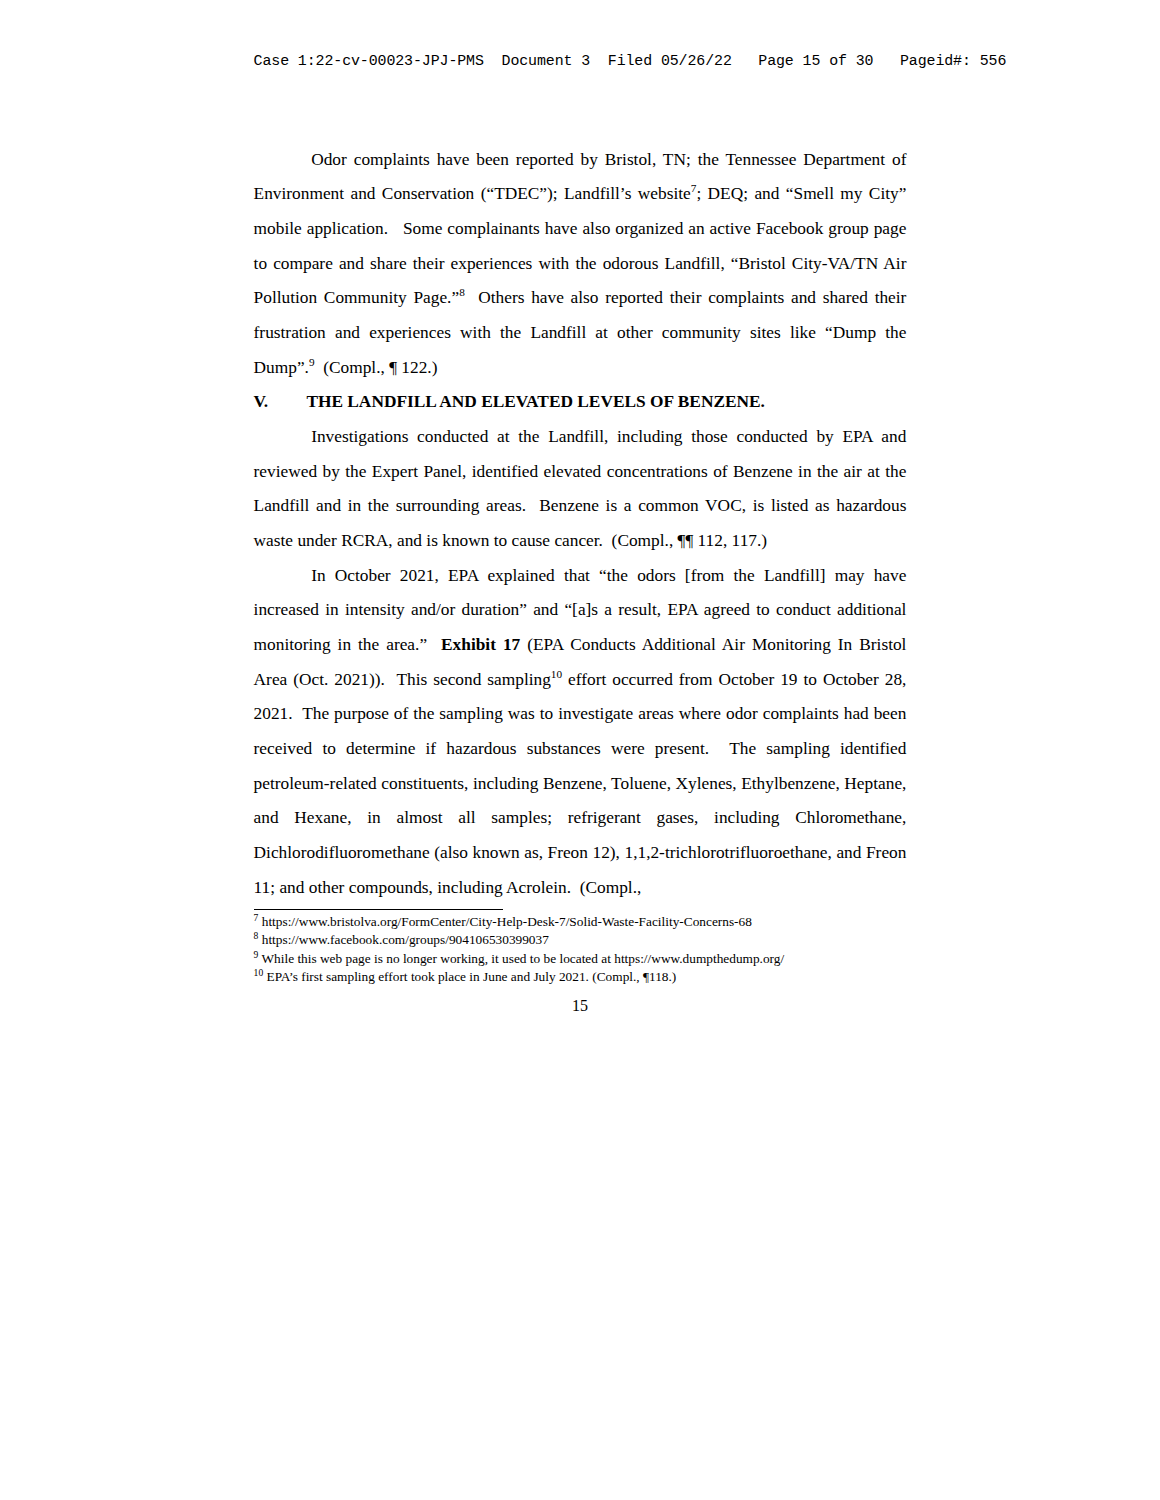Case 1:22-cv-00023-JPJ-PMS Document 3 Filed 05/26/22 Page 15 of 30 Pageid#: 556
Odor complaints have been reported by Bristol, TN; the Tennessee Department of Environment and Conservation (“TDEC”); Landfill’s website7; DEQ; and “Smell my City” mobile application. Some complainants have also organized an active Facebook group page to compare and share their experiences with the odorous Landfill, “Bristol City-VA/TN Air Pollution Community Page.”8 Others have also reported their complaints and shared their frustration and experiences with the Landfill at other community sites like “Dump the Dump”.9 (Compl., ¶ 122.)
V. THE LANDFILL AND ELEVATED LEVELS OF BENZENE.
Investigations conducted at the Landfill, including those conducted by EPA and reviewed by the Expert Panel, identified elevated concentrations of Benzene in the air at the Landfill and in the surrounding areas. Benzene is a common VOC, is listed as hazardous waste under RCRA, and is known to cause cancer. (Compl., ¶¶ 112, 117.)
In October 2021, EPA explained that “the odors [from the Landfill] may have increased in intensity and/or duration” and “[a]s a result, EPA agreed to conduct additional monitoring in the area.” Exhibit 17 (EPA Conducts Additional Air Monitoring In Bristol Area (Oct. 2021)). This second sampling10 effort occurred from October 19 to October 28, 2021. The purpose of the sampling was to investigate areas where odor complaints had been received to determine if hazardous substances were present. The sampling identified petroleum-related constituents, including Benzene, Toluene, Xylenes, Ethylbenzene, Heptane, and Hexane, in almost all samples; refrigerant gases, including Chloromethane, Dichlorodifluoromethane (also known as, Freon 12), 1,1,2-trichlorotrifluoroethane, and Freon 11; and other compounds, including Acrolein. (Compl.,
7 https://www.bristolva.org/FormCenter/City-Help-Desk-7/Solid-Waste-Facility-Concerns-68
8 https://www.facebook.com/groups/904106530399037
9 While this web page is no longer working, it used to be located at https://www.dumpthedump.org/
10 EPA’s first sampling effort took place in June and July 2021. (Compl., ¶118.)
15